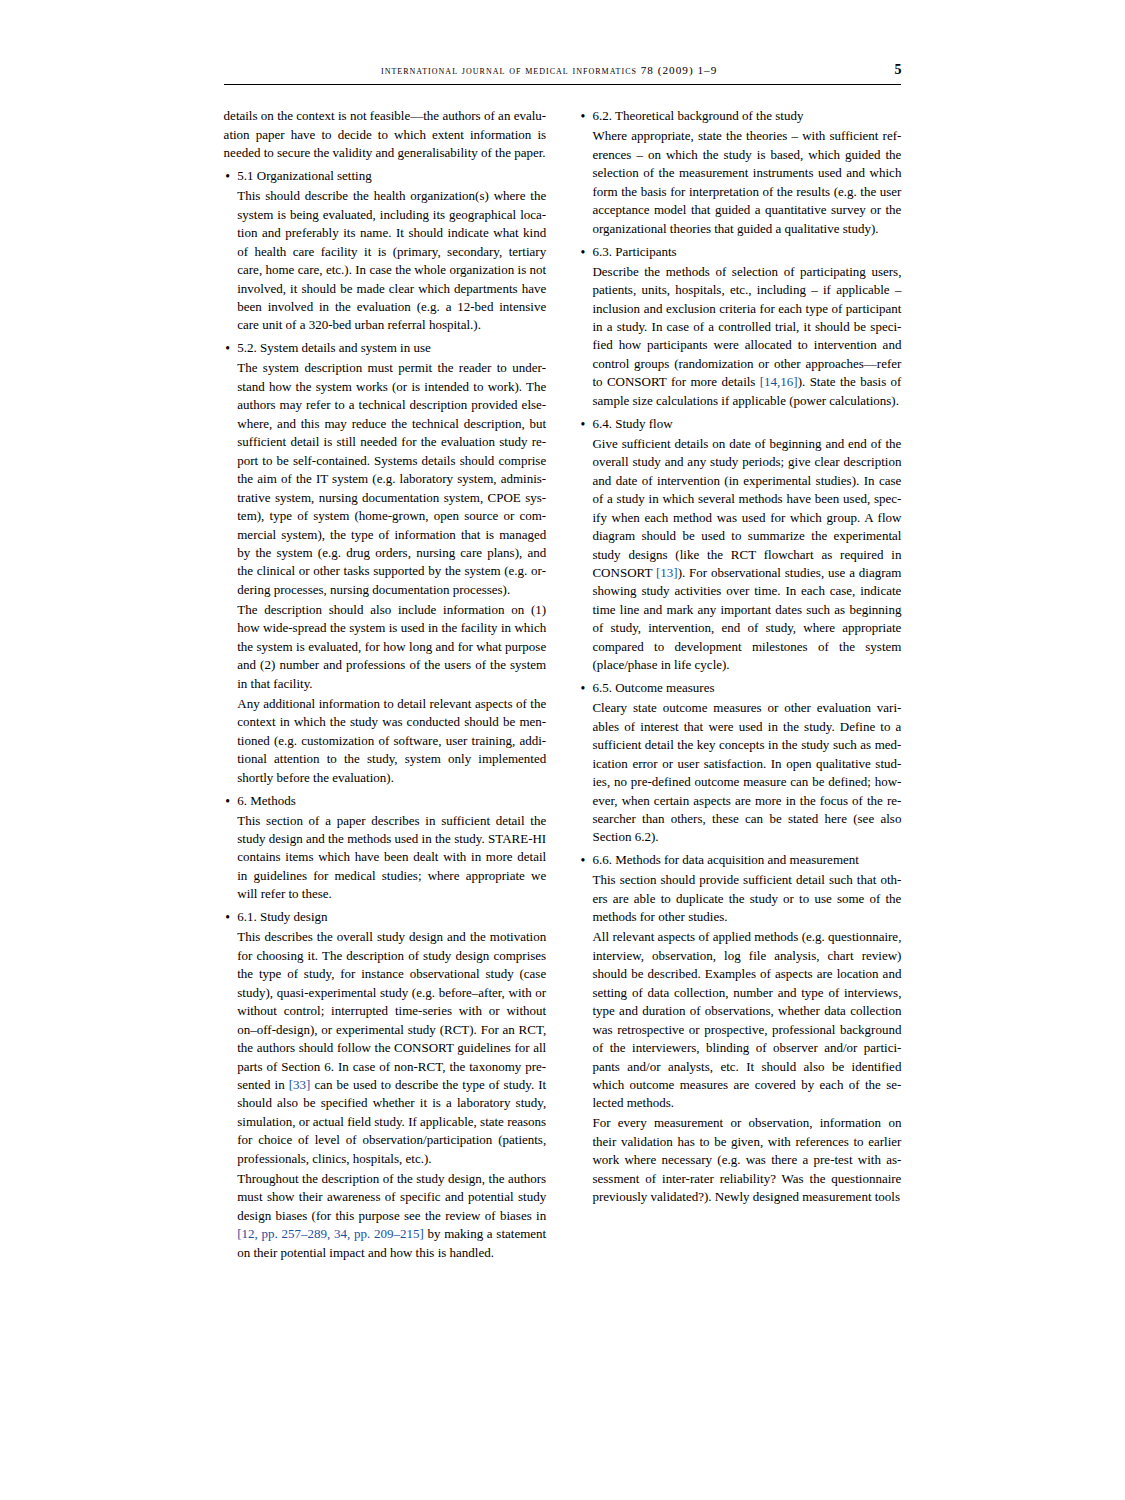international journal of medical informatics 78 (2009) 1–9
5
details on the context is not feasible—the authors of an evaluation paper have to decide to which extent information is needed to secure the validity and generalisability of the paper.
5.1 Organizational setting
This should describe the health organization(s) where the system is being evaluated, including its geographical location and preferably its name. It should indicate what kind of health care facility it is (primary, secondary, tertiary care, home care, etc.). In case the whole organization is not involved, it should be made clear which departments have been involved in the evaluation (e.g. a 12-bed intensive care unit of a 320-bed urban referral hospital.).
5.2. System details and system in use
The system description must permit the reader to understand how the system works (or is intended to work). The authors may refer to a technical description provided elsewhere, and this may reduce the technical description, but sufficient detail is still needed for the evaluation study report to be self-contained. Systems details should comprise the aim of the IT system (e.g. laboratory system, administrative system, nursing documentation system, CPOE system), type of system (home-grown, open source or commercial system), the type of information that is managed by the system (e.g. drug orders, nursing care plans), and the clinical or other tasks supported by the system (e.g. ordering processes, nursing documentation processes).
The description should also include information on (1) how wide-spread the system is used in the facility in which the system is evaluated, for how long and for what purpose and (2) number and professions of the users of the system in that facility.
Any additional information to detail relevant aspects of the context in which the study was conducted should be mentioned (e.g. customization of software, user training, additional attention to the study, system only implemented shortly before the evaluation).
6. Methods
This section of a paper describes in sufficient detail the study design and the methods used in the study. STARE-HI contains items which have been dealt with in more detail in guidelines for medical studies; where appropriate we will refer to these.
6.1. Study design
This describes the overall study design and the motivation for choosing it. The description of study design comprises the type of study, for instance observational study (case study), quasi-experimental study (e.g. before–after, with or without control; interrupted time-series with or without on–off-design), or experimental study (RCT). For an RCT, the authors should follow the CONSORT guidelines for all parts of Section 6. In case of non-RCT, the taxonomy presented in [33] can be used to describe the type of study. It should also be specified whether it is a laboratory study, simulation, or actual field study. If applicable, state reasons for choice of level of observation/participation (patients, professionals, clinics, hospitals, etc.).
Throughout the description of the study design, the authors must show their awareness of specific and potential study design biases (for this purpose see the review of biases in [12, pp. 257–289, 34, pp. 209–215] by making a statement on their potential impact and how this is handled.
6.2. Theoretical background of the study
Where appropriate, state the theories – with sufficient references – on which the study is based, which guided the selection of the measurement instruments used and which form the basis for interpretation of the results (e.g. the user acceptance model that guided a quantitative survey or the organizational theories that guided a qualitative study).
6.3. Participants
Describe the methods of selection of participating users, patients, units, hospitals, etc., including – if applicable – inclusion and exclusion criteria for each type of participant in a study. In case of a controlled trial, it should be specified how participants were allocated to intervention and control groups (randomization or other approaches—refer to CONSORT for more details [14,16]). State the basis of sample size calculations if applicable (power calculations).
6.4. Study flow
Give sufficient details on date of beginning and end of the overall study and any study periods; give clear description and date of intervention (in experimental studies). In case of a study in which several methods have been used, specify when each method was used for which group. A flow diagram should be used to summarize the experimental study designs (like the RCT flowchart as required in CONSORT [13]). For observational studies, use a diagram showing study activities over time. In each case, indicate time line and mark any important dates such as beginning of study, intervention, end of study, where appropriate compared to development milestones of the system (place/phase in life cycle).
6.5. Outcome measures
Cleary state outcome measures or other evaluation variables of interest that were used in the study. Define to a sufficient detail the key concepts in the study such as medication error or user satisfaction. In open qualitative studies, no pre-defined outcome measure can be defined; however, when certain aspects are more in the focus of the researcher than others, these can be stated here (see also Section 6.2).
6.6. Methods for data acquisition and measurement
This section should provide sufficient detail such that others are able to duplicate the study or to use some of the methods for other studies.
All relevant aspects of applied methods (e.g. questionnaire, interview, observation, log file analysis, chart review) should be described. Examples of aspects are location and setting of data collection, number and type of interviews, type and duration of observations, whether data collection was retrospective or prospective, professional background of the interviewers, blinding of observer and/or participants and/or analysts, etc. It should also be identified which outcome measures are covered by each of the selected methods.
For every measurement or observation, information on their validation has to be given, with references to earlier work where necessary (e.g. was there a pre-test with assessment of inter-rater reliability? Was the questionnaire previously validated?). Newly designed measurement tools